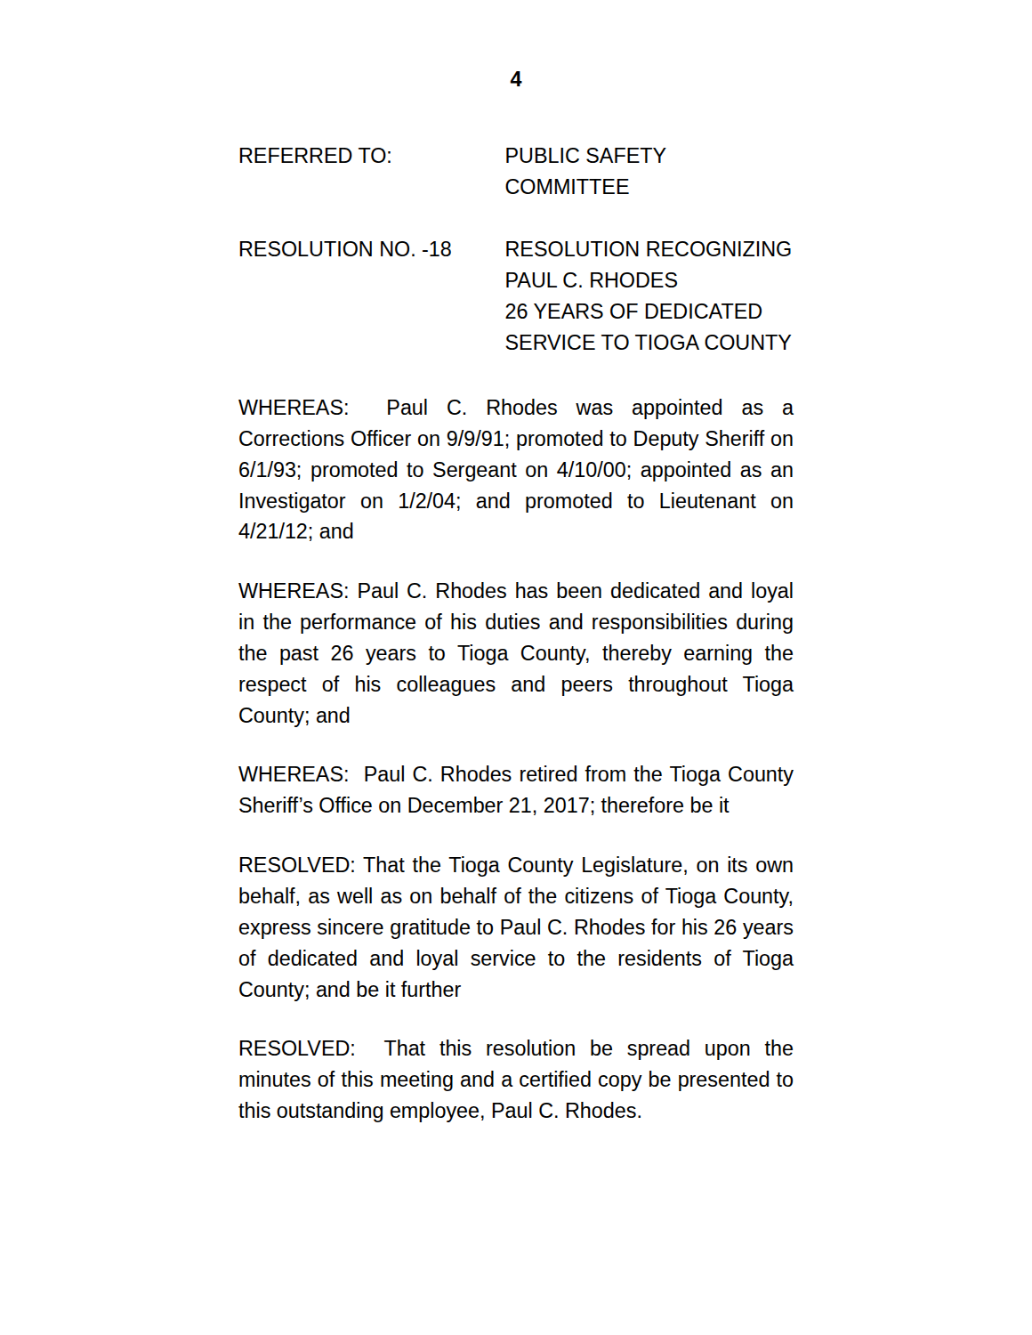4
REFERRED TO:
PUBLIC SAFETY COMMITTEE
RESOLUTION NO. -18
RESOLUTION RECOGNIZING PAUL C. RHODES 26 YEARS OF DEDICATED SERVICE TO TIOGA COUNTY
WHEREAS: Paul C. Rhodes was appointed as a Corrections Officer on 9/9/91; promoted to Deputy Sheriff on 6/1/93; promoted to Sergeant on 4/10/00; appointed as an Investigator on 1/2/04; and promoted to Lieutenant on 4/21/12; and
WHEREAS: Paul C. Rhodes has been dedicated and loyal in the performance of his duties and responsibilities during the past 26 years to Tioga County, thereby earning the respect of his colleagues and peers throughout Tioga County; and
WHEREAS: Paul C. Rhodes retired from the Tioga County Sheriff’s Office on December 21, 2017; therefore be it
RESOLVED: That the Tioga County Legislature, on its own behalf, as well as on behalf of the citizens of Tioga County, express sincere gratitude to Paul C. Rhodes for his 26 years of dedicated and loyal service to the residents of Tioga County; and be it further
RESOLVED: That this resolution be spread upon the minutes of this meeting and a certified copy be presented to this outstanding employee, Paul C. Rhodes.